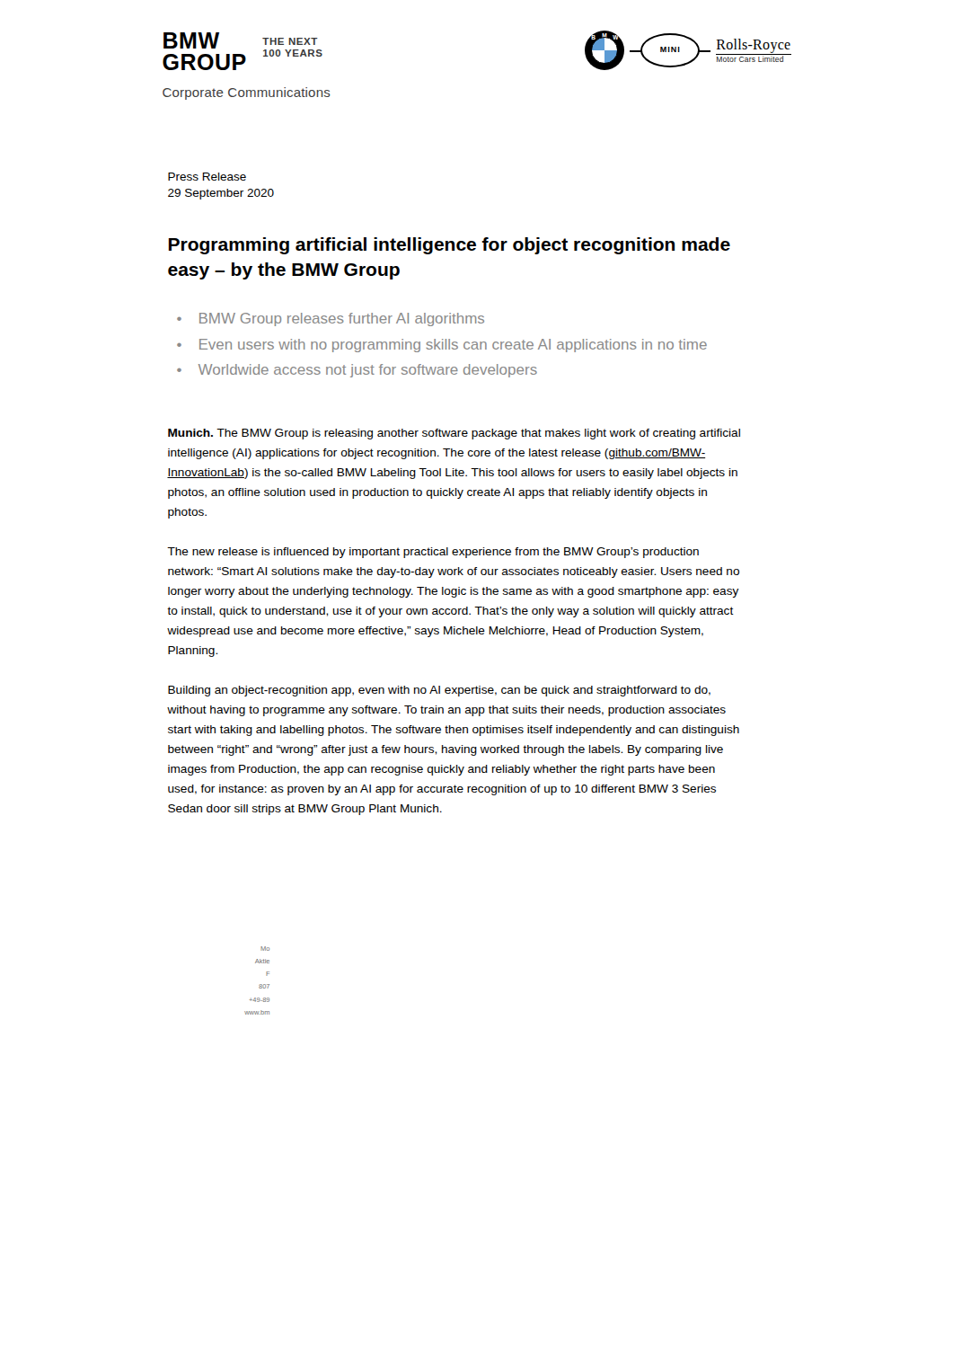BMW
GROUP THE NEXT
100 YEARS
Corporate Communications
BMW
MINI
Rolls-Royce
Motor Cars Limited
Press Release
29 September 2020
Programming artificial intelligence for object recognition made easy – by the BMW Group
BMW Group releases further AI algorithms
Even users with no programming skills can create AI applications in no time
Worldwide access not just for software developers
Munich. The BMW Group is releasing another software package that makes light work of creating artificial intelligence (AI) applications for object recognition. The core of the latest release (github.com/BMW-InnovationLab) is the so-called BMW Labeling Tool Lite. This tool allows for users to easily label objects in photos, an offline solution used in production to quickly create AI apps that reliably identify objects in photos.
The new release is influenced by important practical experience from the BMW Group’s production network: “Smart AI solutions make the day-to-day work of our associates noticeably easier. Users need no longer worry about the underlying technology. The logic is the same as with a good smartphone app: easy to install, quick to understand, use it of your own accord. That’s the only way a solution will quickly attract widespread use and become more effective,” says Michele Melchiorre, Head of Production System, Planning.
Building an object-recognition app, even with no AI expertise, can be quick and straightforward to do, without having to programme any software. To train an app that suits their needs, production associates start with taking and labelling photos. The software then optimises itself independently and can distinguish between “right” and “wrong” after just a few hours, having worked through the labels. By comparing live images from Production, the app can recognise quickly and reliably whether the right parts have been used, for instance: as proven by an AI app for accurate recognition of up to 10 different BMW 3 Series Sedan door sill strips at BMW Group Plant Munich.
Mo
Aktie
F
807
+49-89
www.bm